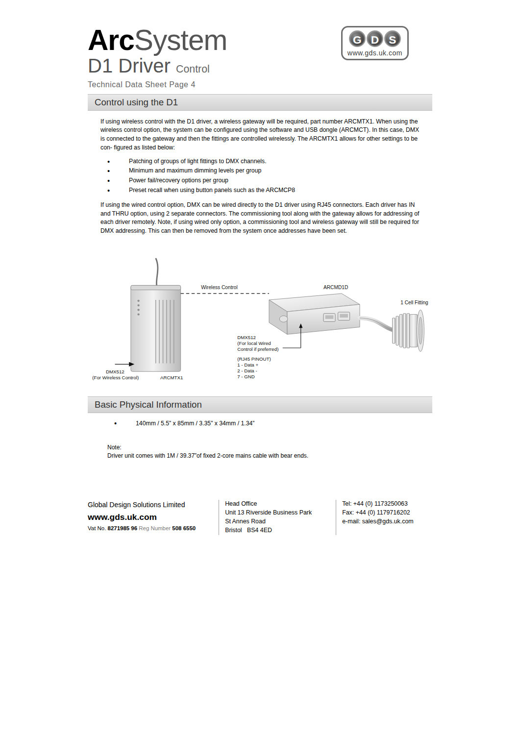Arc System
D1 Driver Control
Technical Data Sheet Page 4
G
D
S
www.gds.uk.com
Control using the D1
If using wireless control with the D1 driver, a wireless gateway will be required, part number ARCMTX1. When using the wireless control option, the system can be configured using the software and USB dongle (ARCMCT). In this case, DMX is connected to the gateway and then the fittings are controlled wirelessly. The ARCMTX1 allows for other settings to be con- figured as listed below:
Patching of groups of light fittings to DMX channels.
Minimum and maximum dimming levels per group
Power fail/recovery options per group
Preset recall when using button panels such as the ARCMCP8
If using the wired control option, DMX can be wired directly to the D1 driver using RJ45 connectors. Each driver has IN and THRU option, using 2 separate connectors. The commissioning tool along with the gateway allows for addressing of each driver remotely. Note, if using wired only option, a commissioning tool and wireless gateway will still be required for DMX addressing. This can then be removed from the system once addresses have been set.
Wireless Control ARCMD1D 1 Cell Fitting DMX512 (For local Wired Control if preferred) (RJ45 PINOUT) 1 - Data + 2 - Data - 7 - GND DMX512 (For Wireless Control) ARCMTX1
Basic Physical Information
140mm / 5.5” x 85mm / 3.35” x 34mm / 1.34”
Note:
Driver unit comes with 1M / 39.37”of fixed 2-core mains cable with bear ends.
Global Design Solutions Limited
www.gds.uk.com
Vat No. 8271985 96 Reg Number 508 6550
Head Office
Unit 13 Riverside Business Park
St Annes Road
Bristol BS4 4ED
Tel: +44 (0) 1173250063
Fax: +44 (0) 1179716202
e-mail: sales@gds.uk.com